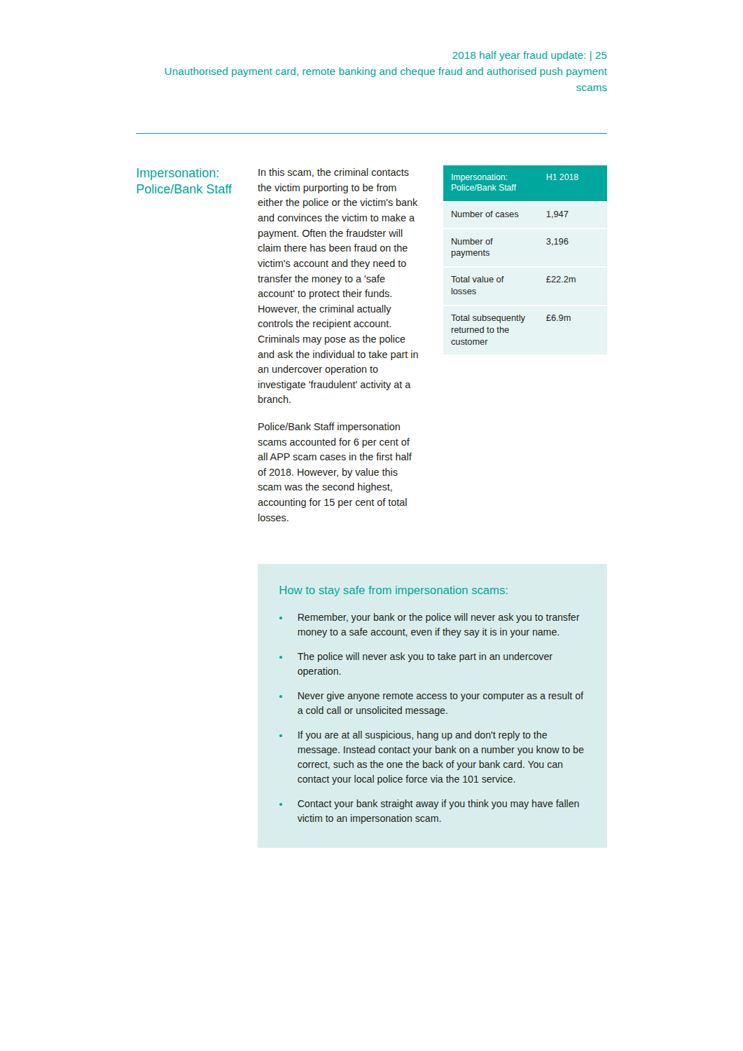2018 half year fraud update: | 25
Unauthorised payment card, remote banking and cheque fraud and authorised push payment scams
Impersonation:
Police/Bank Staff
In this scam, the criminal contacts the victim purporting to be from either the police or the victim's bank and convinces the victim to make a payment. Often the fraudster will claim there has been fraud on the victim's account and they need to transfer the money to a 'safe account' to protect their funds. However, the criminal actually controls the recipient account. Criminals may pose as the police and ask the individual to take part in an undercover operation to investigate 'fraudulent' activity at a branch.
Police/Bank Staff impersonation scams accounted for 6 per cent of all APP scam cases in the first half of 2018. However, by value this scam was the second highest, accounting for 15 per cent of total losses.
| Impersonation: Police/Bank Staff | H1 2018 |
| --- | --- |
| Number of cases | 1,947 |
| Number of payments | 3,196 |
| Total value of losses | £22.2m |
| Total subsequently returned to the customer | £6.9m |
How to stay safe from impersonation scams:
Remember, your bank or the police will never ask you to transfer money to a safe account, even if they say it is in your name.
The police will never ask you to take part in an undercover operation.
Never give anyone remote access to your computer as a result of a cold call or unsolicited message.
If you are at all suspicious, hang up and don't reply to the message. Instead contact your bank on a number you know to be correct, such as the one the back of your bank card. You can contact your local police force via the 101 service.
Contact your bank straight away if you think you may have fallen victim to an impersonation scam.